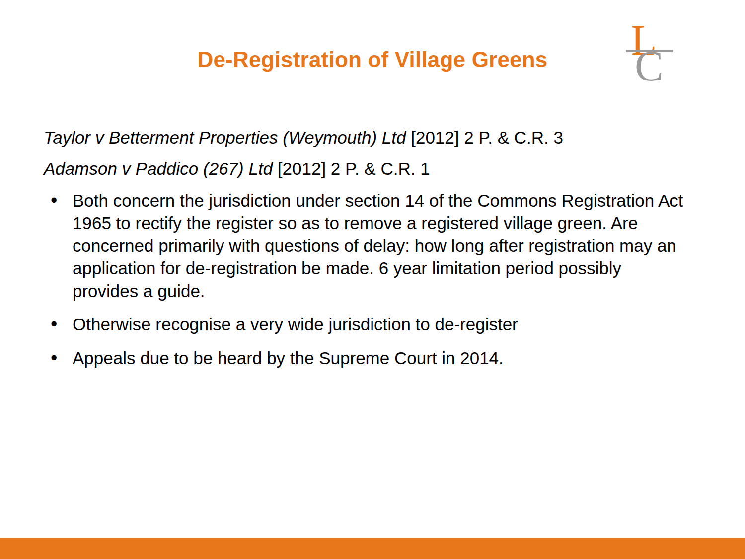L C
De-Registration of Village Greens
Taylor v Betterment Properties (Weymouth) Ltd [2012] 2 P. & C.R. 3
Adamson v Paddico (267) Ltd [2012] 2 P. & C.R. 1
Both concern the jurisdiction under section 14 of the Commons Registration Act 1965 to rectify the register so as to remove a registered village green. Are concerned primarily with questions of delay: how long after registration may an application for de-registration be made. 6 year limitation period possibly provides a guide.
Otherwise recognise a very wide jurisdiction to de-register
Appeals due to be heard by the Supreme Court in 2014.